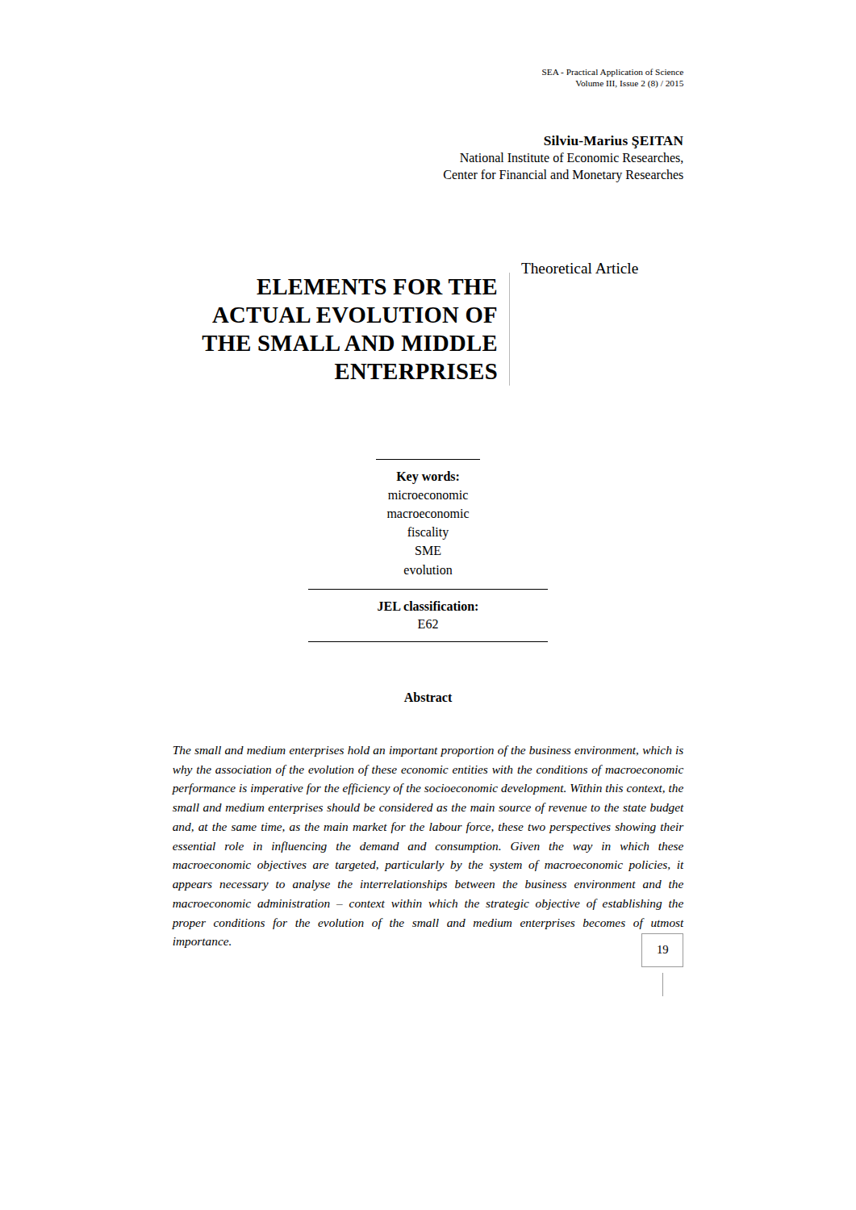SEA - Practical Application of Science
Volume III, Issue 2 (8) / 2015
Silviu-Marius ŞEITAN
National Institute of Economic Researches,
Center for Financial and Monetary Researches
ELEMENTS FOR THE ACTUAL EVOLUTION OF THE SMALL AND MIDDLE ENTERPRISES
Theoretical Article
Key words:
microeconomic
macroeconomic
fiscality
SME
evolution
JEL classification:
E62
Abstract
The small and medium enterprises hold an important proportion of the business environment, which is why the association of the evolution of these economic entities with the conditions of macroeconomic performance is imperative for the efficiency of the socioeconomic development. Within this context, the small and medium enterprises should be considered as the main source of revenue to the state budget and, at the same time, as the main market for the labour force, these two perspectives showing their essential role in influencing the demand and consumption. Given the way in which these macroeconomic objectives are targeted, particularly by the system of macroeconomic policies, it appears necessary to analyse the interrelationships between the business environment and the macroeconomic administration – context within which the strategic objective of establishing the proper conditions for the evolution of the small and medium enterprises becomes of utmost importance.
19